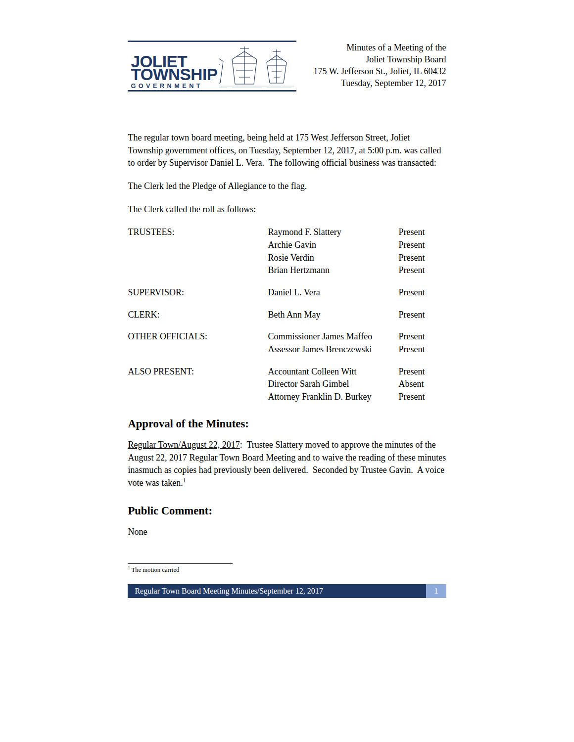JOLIET TOWNSHIP GOVERNMENT
Minutes of a Meeting of the
Joliet Township Board
175 W. Jefferson St., Joliet, IL 60432
Tuesday, September 12, 2017
The regular town board meeting, being held at 175 West Jefferson Street, Joliet Township government offices, on Tuesday, September 12, 2017, at 5:00 p.m. was called to order by Supervisor Daniel L. Vera. The following official business was transacted:
The Clerk led the Pledge of Allegiance to the flag.
The Clerk called the roll as follows:
| TRUSTEES: | Raymond F. Slattery | Present |
| | Archie Gavin | Present |
| | Rosie Verdin | Present |
| | Brian Hertzmann | Present |
| SUPERVISOR: | Daniel L. Vera | Present |
| CLERK: | Beth Ann May | Present |
| OTHER OFFICIALS: | Commissioner James Maffeo | Present |
| | Assessor James Brenczewski | Present |
| ALSO PRESENT: | Accountant Colleen Witt | Present |
| | Director Sarah Gimbel | Absent |
| | Attorney Franklin D. Burkey | Present |
Approval of the Minutes:
Regular Town/August 22, 2017: Trustee Slattery moved to approve the minutes of the August 22, 2017 Regular Town Board Meeting and to waive the reading of these minutes inasmuch as copies had previously been delivered. Seconded by Trustee Gavin. A voice vote was taken.1
Public Comment:
None
1 The motion carried
Regular Town Board Meeting Minutes/September 12, 2017
1